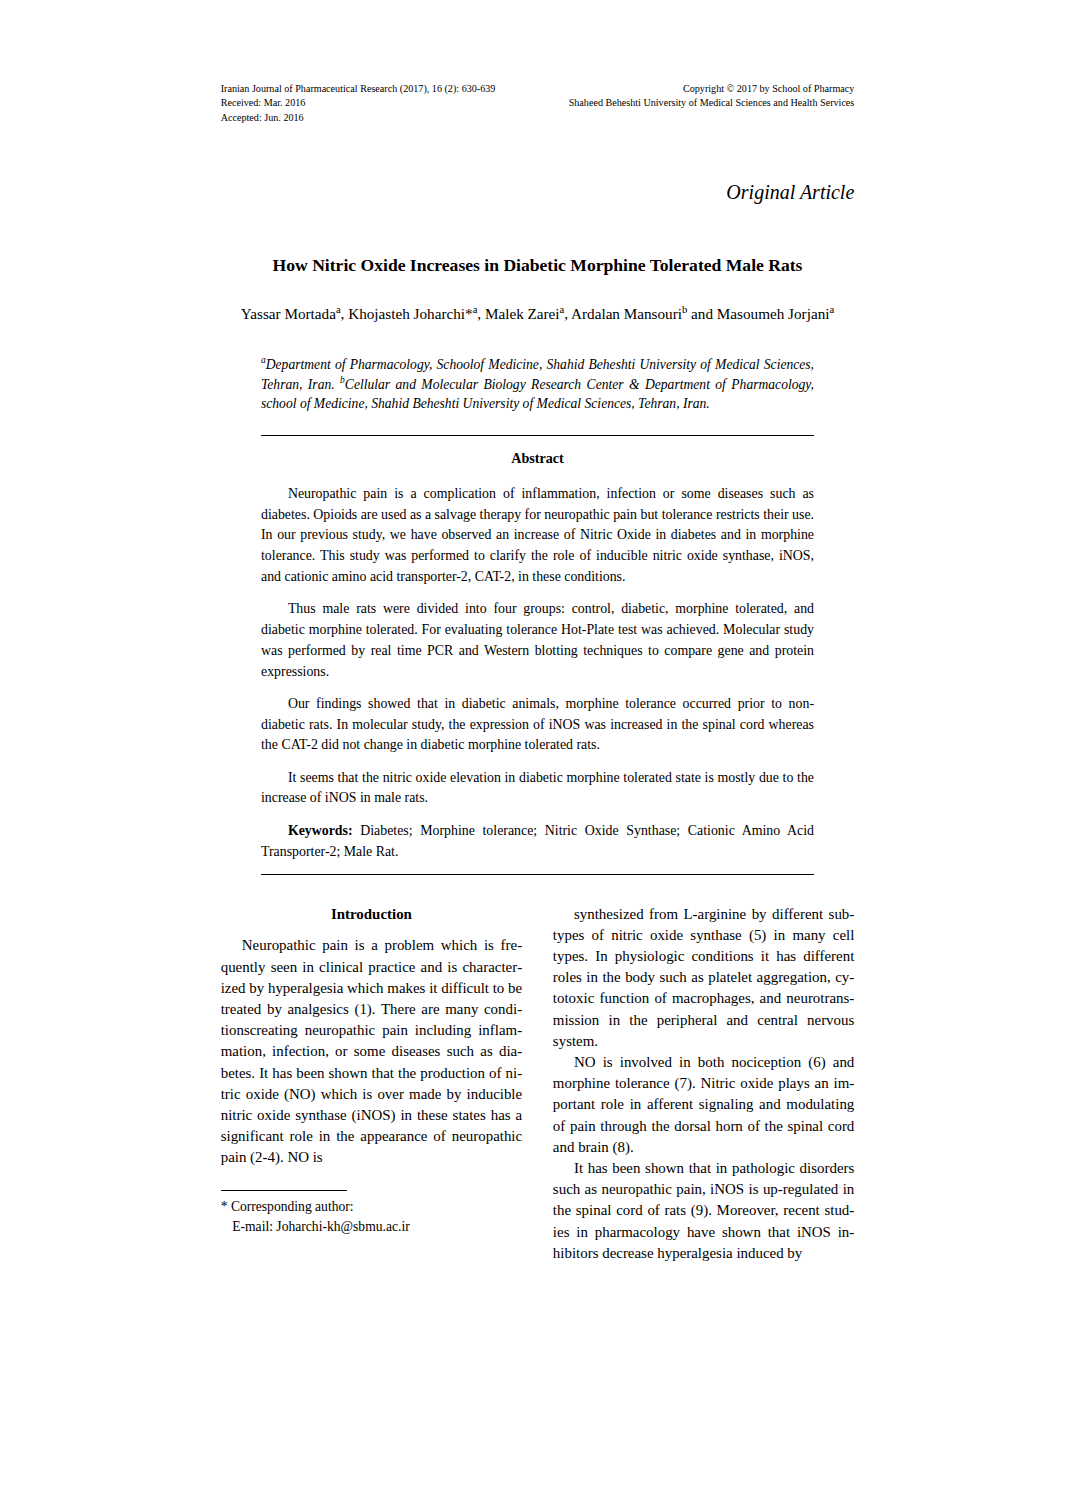Iranian Journal of Pharmaceutical Research (2017), 16 (2): 630-639
Received: Mar. 2016
Accepted: Jun. 2016
Copyright © 2017 by School of Pharmacy
Shaheed Beheshti University of Medical Sciences and Health Services
Original Article
How Nitric Oxide Increases in Diabetic Morphine Tolerated Male Rats
Yassar Mortadaa, Khojasteh Joharchi*a, Malek Zareia, Ardalan Mansourib and Masoumeh Jorjania
aDepartment of Pharmacology, Schoolof Medicine, Shahid Beheshti University of Medical Sciences, Tehran, Iran. bCellular and Molecular Biology Research Center & Department of Pharmacology, school of Medicine, Shahid Beheshti University of Medical Sciences, Tehran, Iran.
Abstract
Neuropathic pain is a complication of inflammation, infection or some diseases such as diabetes. Opioids are used as a salvage therapy for neuropathic pain but tolerance restricts their use. In our previous study, we have observed an increase of Nitric Oxide in diabetes and in morphine tolerance. This study was performed to clarify the role of inducible nitric oxide synthase, iNOS, and cationic amino acid transporter-2, CAT-2, in these conditions.
Thus male rats were divided into four groups: control, diabetic, morphine tolerated, and diabetic morphine tolerated. For evaluating tolerance Hot-Plate test was achieved. Molecular study was performed by real time PCR and Western blotting techniques to compare gene and protein expressions.
Our findings showed that in diabetic animals, morphine tolerance occurred prior to non-diabetic rats. In molecular study, the expression of iNOS was increased in the spinal cord whereas the CAT-2 did not change in diabetic morphine tolerated rats.
It seems that the nitric oxide elevation in diabetic morphine tolerated state is mostly due to the increase of iNOS in male rats.
Keywords: Diabetes; Morphine tolerance; Nitric Oxide Synthase; Cationic Amino Acid Transporter-2; Male Rat.
Introduction
Neuropathic pain is a problem which is frequently seen in clinical practice and is characterized by hyperalgesia which makes it difficult to be treated by analgesics (1). There are many conditionscreating neuropathic pain including inflammation, infection, or some diseases such as diabetes. It has been shown that the production of nitric oxide (NO) which is over made by inducible nitric oxide synthase (iNOS) in these states has a significant role in the appearance of neuropathic pain (2-4). NO is
* Corresponding author:
E-mail: Joharchi-kh@sbmu.ac.ir
synthesized from L-arginine by different subtypes of nitric oxide synthase (5) in many cell types. In physiologic conditions it has different roles in the body such as platelet aggregation, cytotoxic function of macrophages, and neurotransmission in the peripheral and central nervous system.
NO is involved in both nociception (6) and morphine tolerance (7). Nitric oxide plays an important role in afferent signaling and modulating of pain through the dorsal horn of the spinal cord and brain (8).
It has been shown that in pathologic disorders such as neuropathic pain, iNOS is up-regulated in the spinal cord of rats (9). Moreover, recent studies in pharmacology have shown that iNOS inhibitors decrease hyperalgesia induced by